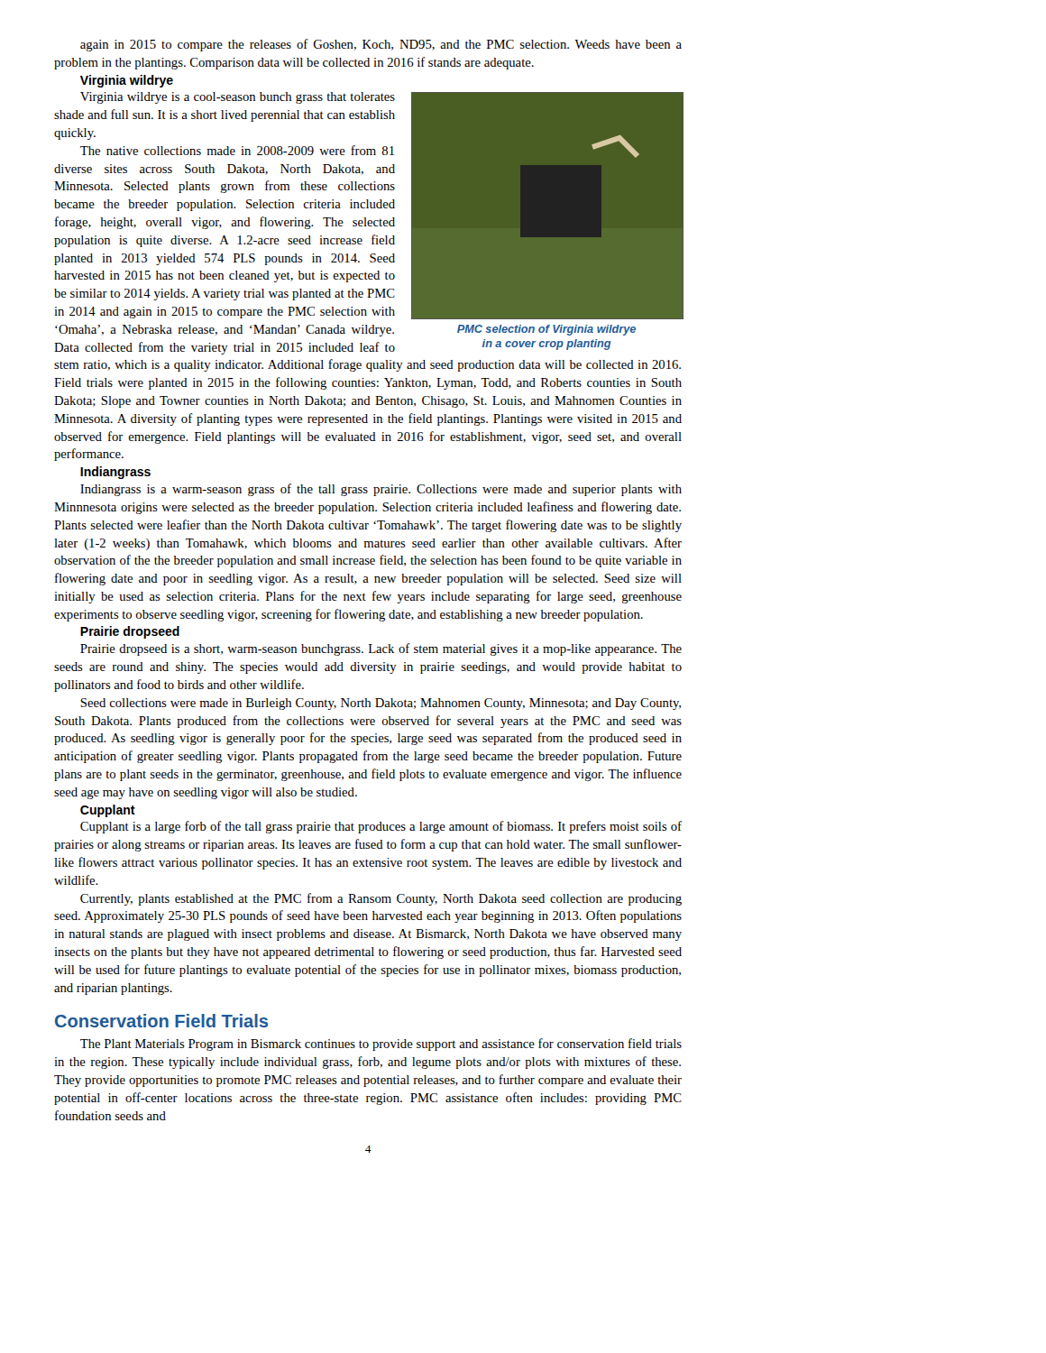again in 2015 to compare the releases of Goshen, Koch, ND95, and the PMC selection. Weeds have been a problem in the plantings. Comparison data will be collected in 2016 if stands are adequate.
Virginia wildrye
PMC selection of Virginia wildrye
in a cover crop planting
Virginia wildrye is a cool-season bunch grass that tolerates shade and full sun. It is a short lived perennial that can establish quickly.
The native collections made in 2008-2009 were from 81 diverse sites across South Dakota, North Dakota, and Minnesota. Selected plants grown from these collections became the breeder population. Selection criteria included forage, height, overall vigor, and flowering. The selected population is quite diverse. A 1.2-acre seed increase field planted in 2013 yielded 574 PLS pounds in 2014. Seed harvested in 2015 has not been cleaned yet, but is expected to be similar to 2014 yields. A variety trial was planted at the PMC in 2014 and again in 2015 to compare the PMC selection with ‘Omaha’, a Nebraska release, and ‘Mandan’ Canada wildrye. Data collected from the variety trial in 2015 included leaf to stem ratio, which is a quality indicator. Additional forage quality and seed production data will be collected in 2016. Field trials were planted in 2015 in the following counties: Yankton, Lyman, Todd, and Roberts counties in South Dakota; Slope and Towner counties in North Dakota; and Benton, Chisago, St. Louis, and Mahnomen Counties in Minnesota. A diversity of planting types were represented in the field plantings. Plantings were visited in 2015 and observed for emergence. Field plantings will be evaluated in 2016 for establishment, vigor, seed set, and overall performance.
Indiangrass
Indiangrass is a warm-season grass of the tall grass prairie. Collections were made and superior plants with Minnnesota origins were selected as the breeder population. Selection criteria included leafiness and flowering date. Plants selected were leafier than the North Dakota cultivar ‘Tomahawk’. The target flowering date was to be slightly later (1-2 weeks) than Tomahawk, which blooms and matures seed earlier than other available cultivars. After observation of the the breeder population and small increase field, the selection has been found to be quite variable in flowering date and poor in seedling vigor. As a result, a new breeder population will be selected. Seed size will initially be used as selection criteria. Plans for the next few years include separating for large seed, greenhouse experiments to observe seedling vigor, screening for flowering date, and establishing a new breeder population.
Prairie dropseed
Prairie dropseed is a short, warm-season bunchgrass. Lack of stem material gives it a mop-like appearance. The seeds are round and shiny. The species would add diversity in prairie seedings, and would provide habitat to pollinators and food to birds and other wildlife.
Seed collections were made in Burleigh County, North Dakota; Mahnomen County, Minnesota; and Day County, South Dakota. Plants produced from the collections were observed for several years at the PMC and seed was produced. As seedling vigor is generally poor for the species, large seed was separated from the produced seed in anticipation of greater seedling vigor. Plants propagated from the large seed became the breeder population. Future plans are to plant seeds in the germinator, greenhouse, and field plots to evaluate emergence and vigor. The influence seed age may have on seedling vigor will also be studied.
Cupplant
Cupplant is a large forb of the tall grass prairie that produces a large amount of biomass. It prefers moist soils of prairies or along streams or riparian areas. Its leaves are fused to form a cup that can hold water. The small sunflower-like flowers attract various pollinator species. It has an extensive root system. The leaves are edible by livestock and wildlife.
Currently, plants established at the PMC from a Ransom County, North Dakota seed collection are producing seed. Approximately 25-30 PLS pounds of seed have been harvested each year beginning in 2013. Often populations in natural stands are plagued with insect problems and disease. At Bismarck, North Dakota we have observed many insects on the plants but they have not appeared detrimental to flowering or seed production, thus far. Harvested seed will be used for future plantings to evaluate potential of the species for use in pollinator mixes, biomass production, and riparian plantings.
Conservation Field Trials
The Plant Materials Program in Bismarck continues to provide support and assistance for conservation field trials in the region. These typically include individual grass, forb, and legume plots and/or plots with mixtures of these. They provide opportunities to promote PMC releases and potential releases, and to further compare and evaluate their potential in off-center locations across the three-state region. PMC assistance often includes: providing PMC foundation seeds and
4